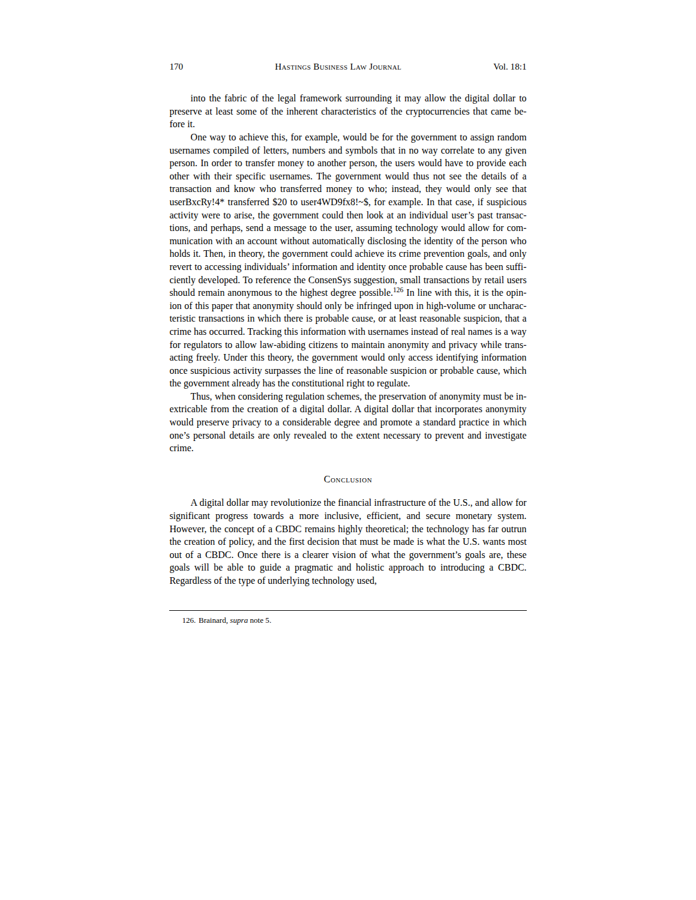170 Hastings Business Law Journal Vol. 18:1
into the fabric of the legal framework surrounding it may allow the digital dollar to preserve at least some of the inherent characteristics of the cryptocurrencies that came before it.
One way to achieve this, for example, would be for the government to assign random usernames compiled of letters, numbers and symbols that in no way correlate to any given person. In order to transfer money to another person, the users would have to provide each other with their specific usernames. The government would thus not see the details of a transaction and know who transferred money to who; instead, they would only see that userBxcRy!4* transferred $20 to user4WD9fx8!~$, for example. In that case, if suspicious activity were to arise, the government could then look at an individual user’s past transactions, and perhaps, send a message to the user, assuming technology would allow for communication with an account without automatically disclosing the identity of the person who holds it. Then, in theory, the government could achieve its crime prevention goals, and only revert to accessing individuals’ information and identity once probable cause has been sufficiently developed. To reference the ConsenSys suggestion, small transactions by retail users should remain anonymous to the highest degree possible.126 In line with this, it is the opinion of this paper that anonymity should only be infringed upon in high-volume or uncharacteristic transactions in which there is probable cause, or at least reasonable suspicion, that a crime has occurred. Tracking this information with usernames instead of real names is a way for regulators to allow law-abiding citizens to maintain anonymity and privacy while transacting freely. Under this theory, the government would only access identifying information once suspicious activity surpasses the line of reasonable suspicion or probable cause, which the government already has the constitutional right to regulate.
Thus, when considering regulation schemes, the preservation of anonymity must be inextricable from the creation of a digital dollar. A digital dollar that incorporates anonymity would preserve privacy to a considerable degree and promote a standard practice in which one’s personal details are only revealed to the extent necessary to prevent and investigate crime.
Conclusion
A digital dollar may revolutionize the financial infrastructure of the U.S., and allow for significant progress towards a more inclusive, efficient, and secure monetary system. However, the concept of a CBDC remains highly theoretical; the technology has far outrun the creation of policy, and the first decision that must be made is what the U.S. wants most out of a CBDC. Once there is a clearer vision of what the government’s goals are, these goals will be able to guide a pragmatic and holistic approach to introducing a CBDC. Regardless of the type of underlying technology used,
126. Brainard, supra note 5.